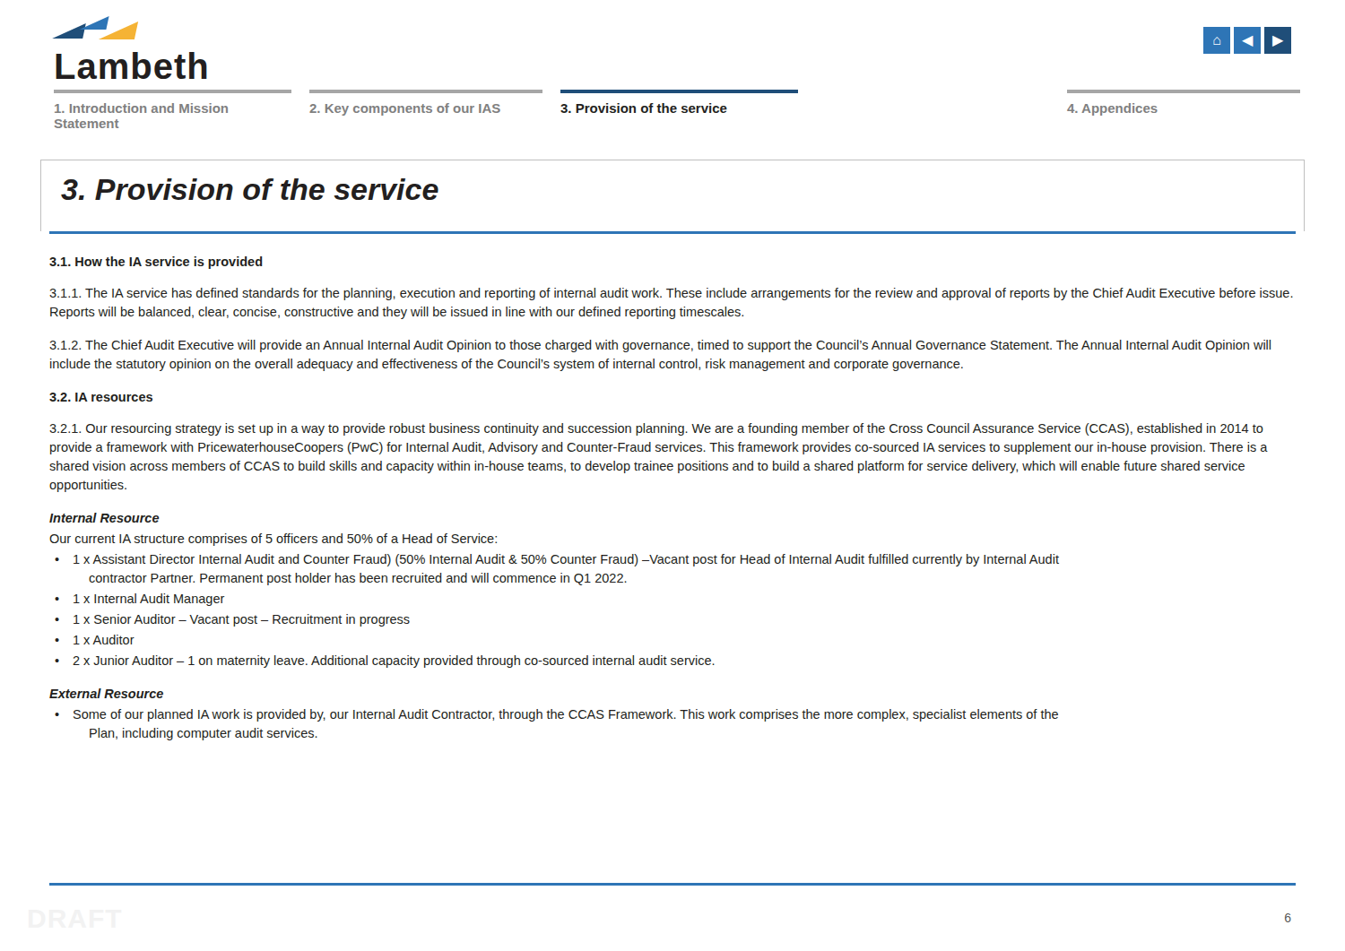Lambeth
⌂
◀
▶
1. Introduction and Mission Statement
2. Key components of our IAS
3. Provision of the service
4. Appendices
3. Provision of the service
3.1. How the IA service is provided
3.1.1. The IA service has defined standards for the planning, execution and reporting of internal audit work. These include arrangements for the review and approval of reports by the Chief Audit Executive before issue. Reports will be balanced, clear, concise, constructive and they will be issued in line with our defined reporting timescales.
3.1.2. The Chief Audit Executive will provide an Annual Internal Audit Opinion to those charged with governance, timed to support the Council’s Annual Governance Statement. The Annual Internal Audit Opinion will include the statutory opinion on the overall adequacy and effectiveness of the Council’s system of internal control, risk management and corporate governance.
3.2. IA resources
3.2.1. Our resourcing strategy is set up in a way to provide robust business continuity and succession planning. We are a founding member of the Cross Council Assurance Service (CCAS), established in 2014 to provide a framework with PricewaterhouseCoopers (PwC) for Internal Audit, Advisory and Counter-Fraud services. This framework provides co-sourced IA services to supplement our in-house provision. There is a shared vision across members of CCAS to build skills and capacity within in-house teams, to develop trainee positions and to build a shared platform for service delivery, which will enable future shared service opportunities.
Internal Resource
Our current IA structure comprises of 5 officers and 50% of a Head of Service:
1 x Assistant Director Internal Audit and Counter Fraud) (50% Internal Audit & 50% Counter Fraud) –Vacant post for Head of Internal Audit fulfilled currently by Internal Auditcontractor Partner. Permanent post holder has been recruited and will commence in Q1 2022.
1 x Internal Audit Manager
1 x Senior Auditor – Vacant post – Recruitment in progress
1 x Auditor
2 x Junior Auditor – 1 on maternity leave. Additional capacity provided through co-sourced internal audit service.
External Resource
Some of our planned IA work is provided by, our Internal Audit Contractor, through the CCAS Framework. This work comprises the more complex, specialist elements of thePlan, including computer audit services.
DRAFT
6